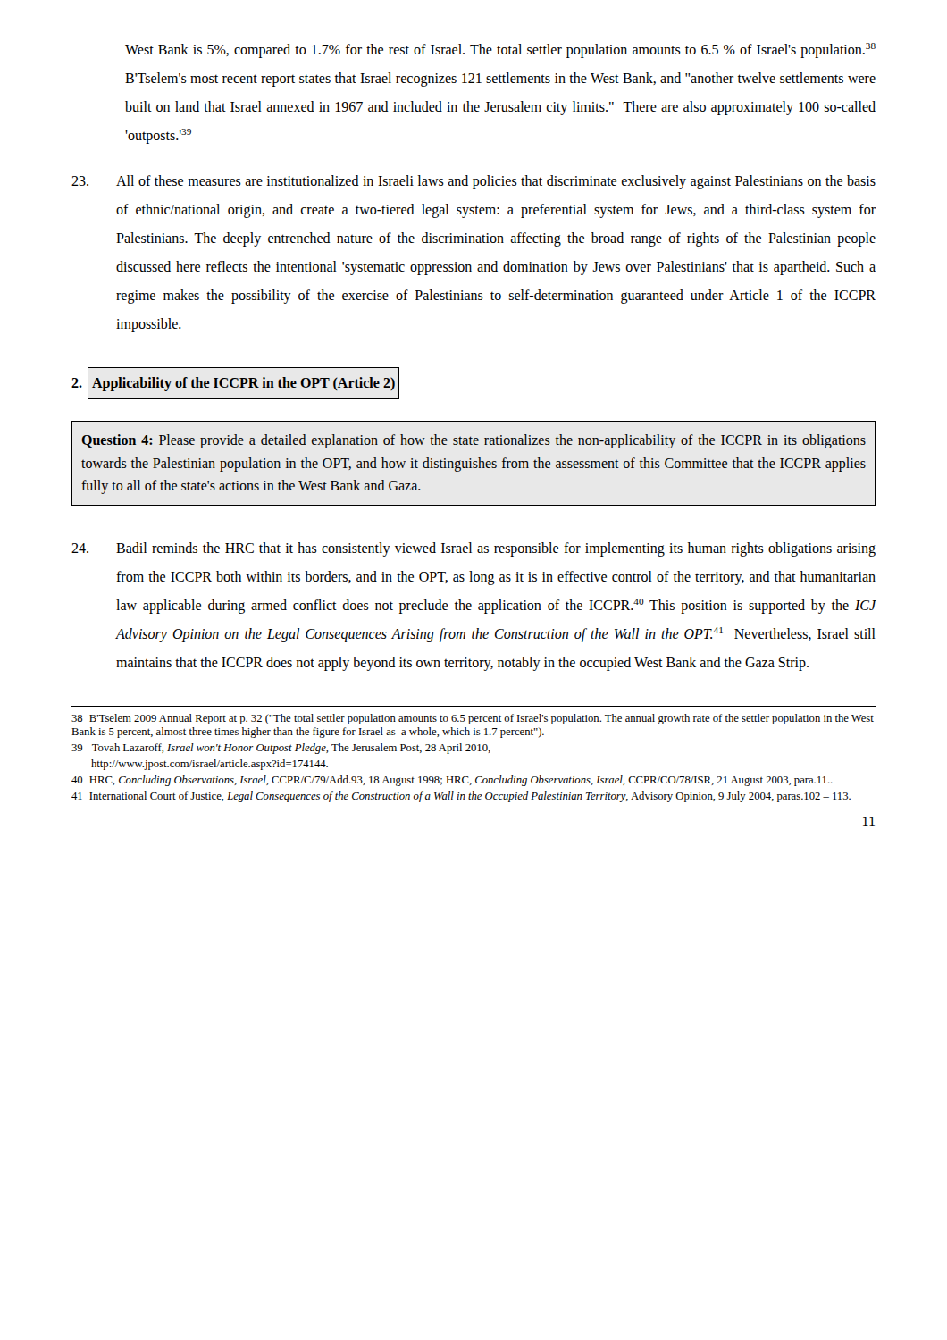West Bank is 5%, compared to 1.7% for the rest of Israel. The total settler population amounts to 6.5 % of Israel's population.38 B'Tselem's most recent report states that Israel recognizes 121 settlements in the West Bank, and "another twelve settlements were built on land that Israel annexed in 1967 and included in the Jerusalem city limits." There are also approximately 100 so-called 'outposts.'39
23.
All of these measures are institutionalized in Israeli laws and policies that discriminate exclusively against Palestinians on the basis of ethnic/national origin, and create a two-tiered legal system: a preferential system for Jews, and a third-class system for Palestinians. The deeply entrenched nature of the discrimination affecting the broad range of rights of the Palestinian people discussed here reflects the intentional 'systematic oppression and domination by Jews over Palestinians' that is apartheid. Such a regime makes the possibility of the exercise of Palestinians to self-determination guaranteed under Article 1 of the ICCPR impossible.
2. Applicability of the ICCPR in the OPT (Article 2)
Question 4: Please provide a detailed explanation of how the state rationalizes the non-applicability of the ICCPR in its obligations towards the Palestinian population in the OPT, and how it distinguishes from the assessment of this Committee that the ICCPR applies fully to all of the state's actions in the West Bank and Gaza.
24.
Badil reminds the HRC that it has consistently viewed Israel as responsible for implementing its human rights obligations arising from the ICCPR both within its borders, and in the OPT, as long as it is in effective control of the territory, and that humanitarian law applicable during armed conflict does not preclude the application of the ICCPR.40 This position is supported by the ICJ Advisory Opinion on the Legal Consequences Arising from the Construction of the Wall in the OPT.41 Nevertheless, Israel still maintains that the ICCPR does not apply beyond its own territory, notably in the occupied West Bank and the Gaza Strip.
38 B'Tselem 2009 Annual Report at p. 32 ("The total settler population amounts to 6.5 percent of Israel's population. The annual growth rate of the settler population in the West Bank is 5 percent, almost three times higher than the figure for Israel as a whole, which is 1.7 percent").
39 Tovah Lazaroff, Israel won't Honor Outpost Pledge, The Jerusalem Post, 28 April 2010,
http://www.jpost.com/israel/article.aspx?id=174144.
40 HRC, Concluding Observations, Israel, CCPR/C/79/Add.93, 18 August 1998; HRC, Concluding Observations, Israel, CCPR/CO/78/ISR, 21 August 2003, para.11..
41 International Court of Justice, Legal Consequences of the Construction of a Wall in the Occupied Palestinian Territory, Advisory Opinion, 9 July 2004, paras.102 – 113.
11